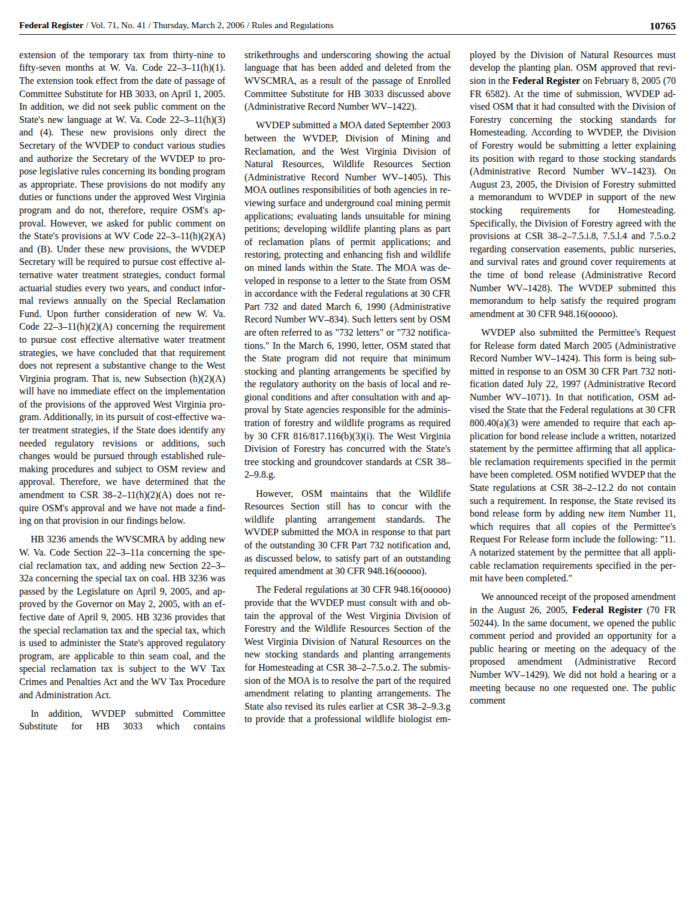10765 Federal Register / Vol. 71, No. 41 / Thursday, March 2, 2006 / Rules and Regulations
extension of the temporary tax from thirty-nine to fifty-seven months at W. Va. Code 22–3–11(h)(1). The extension took effect from the date of passage of Committee Substitute for HB 3033, on April 1, 2005. In addition, we did not seek public comment on the State's new language at W. Va. Code 22–3–11(h)(3) and (4). These new provisions only direct the Secretary of the WVDEP to conduct various studies and authorize the Secretary of the WVDEP to propose legislative rules concerning its bonding program as appropriate. These provisions do not modify any duties or functions under the approved West Virginia program and do not, therefore, require OSM's approval. However, we asked for public comment on the State's provisions at WV Code 22–3–11(h)(2)(A) and (B). Under these new provisions, the WVDEP Secretary will be required to pursue cost effective alternative water treatment strategies, conduct formal actuarial studies every two years, and conduct informal reviews annually on the Special Reclamation Fund. Upon further consideration of new W. Va. Code 22–3–11(h)(2)(A) concerning the requirement to pursue cost effective alternative water treatment strategies, we have concluded that that requirement does not represent a substantive change to the West Virginia program. That is, new Subsection (h)(2)(A) will have no immediate effect on the implementation of the provisions of the approved West Virginia program. Additionally, in its pursuit of cost-effective water treatment strategies, if the State does identify any needed regulatory revisions or additions, such changes would be pursued through established rulemaking procedures and subject to OSM review and approval. Therefore, we have determined that the amendment to CSR 38–2–11(h)(2)(A) does not require OSM's approval and we have not made a finding on that provision in our findings below.
HB 3236 amends the WVSCMRA by adding new W. Va. Code Section 22–3–11a concerning the special reclamation tax, and adding new Section 22–3–32a concerning the special tax on coal. HB 3236 was passed by the Legislature on April 9, 2005, and approved by the Governor on May 2, 2005, with an effective date of April 9, 2005. HB 3236 provides that the special reclamation tax and the special tax, which is used to administer the State's approved regulatory program, are applicable to thin seam coal, and the special reclamation tax is subject to the WV Tax Crimes and Penalties Act and the WV Tax Procedure and Administration Act.
In addition, WVDEP submitted Committee Substitute for HB 3033 which contains strikethroughs and underscoring showing the actual language that has been added and deleted from the WVSCMRA, as a result of the passage of Enrolled Committee Substitute for HB 3033 discussed above (Administrative Record Number WV–1422).
WVDEP submitted a MOA dated September 2003 between the WVDEP, Division of Mining and Reclamation, and the West Virginia Division of Natural Resources, Wildlife Resources Section (Administrative Record Number WV–1405). This MOA outlines responsibilities of both agencies in reviewing surface and underground coal mining permit applications; evaluating lands unsuitable for mining petitions; developing wildlife planting plans as part of reclamation plans of permit applications; and restoring, protecting and enhancing fish and wildlife on mined lands within the State. The MOA was developed in response to a letter to the State from OSM in accordance with the Federal regulations at 30 CFR Part 732 and dated March 6, 1990 (Administrative Record Number WV–834). Such letters sent by OSM are often referred to as "732 letters" or "732 notifications." In the March 6, 1990, letter, OSM stated that the State program did not require that minimum stocking and planting arrangements be specified by the regulatory authority on the basis of local and regional conditions and after consultation with and approval by State agencies responsible for the administration of forestry and wildlife programs as required by 30 CFR 816/817.116(b)(3)(i). The West Virginia Division of Forestry has concurred with the State's tree stocking and groundcover standards at CSR 38–2–9.8.g.
However, OSM maintains that the Wildlife Resources Section still has to concur with the wildlife planting arrangement standards. The WVDEP submitted the MOA in response to that part of the outstanding 30 CFR Part 732 notification and, as discussed below, to satisfy part of an outstanding required amendment at 30 CFR 948.16(ooooo).
The Federal regulations at 30 CFR 948.16(ooooo) provide that the WVDEP must consult with and obtain the approval of the West Virginia Division of Forestry and the Wildlife Resources Section of the West Virginia Division of Natural Resources on the new stocking standards and planting arrangements for Homesteading at CSR 38–2–7.5.o.2. The submission of the MOA is to resolve the part of the required amendment relating to planting arrangements. The State also revised its rules earlier at CSR 38–2–9.3.g to provide that a professional wildlife biologist employed by the Division of Natural Resources must develop the planting plan. OSM approved that revision in the Federal Register on February 8, 2005 (70 FR 6582). At the time of submission, WVDEP advised OSM that it had consulted with the Division of Forestry concerning the stocking standards for Homesteading. According to WVDEP, the Division of Forestry would be submitting a letter explaining its position with regard to those stocking standards (Administrative Record Number WV–1423). On August 23, 2005, the Division of Forestry submitted a memorandum to WVDEP in support of the new stocking requirements for Homesteading. Specifically, the Division of Forestry agreed with the provisions at CSR 38–2–7.5.i.8, 7.5.l.4 and 7.5.o.2 regarding conservation easements, public nurseries, and survival rates and ground cover requirements at the time of bond release (Administrative Record Number WV–1428). The WVDEP submitted this memorandum to help satisfy the required program amendment at 30 CFR 948.16(ooooo).
WVDEP also submitted the Permittee's Request for Release form dated March 2005 (Administrative Record Number WV–1424). This form is being submitted in response to an OSM 30 CFR Part 732 notification dated July 22, 1997 (Administrative Record Number WV–1071). In that notification, OSM advised the State that the Federal regulations at 30 CFR 800.40(a)(3) were amended to require that each application for bond release include a written, notarized statement by the permittee affirming that all applicable reclamation requirements specified in the permit have been completed. OSM notified WVDEP that the State regulations at CSR 38–2–12.2 do not contain such a requirement. In response, the State revised its bond release form by adding new item Number 11, which requires that all copies of the Permittee's Request For Release form include the following: "11. A notarized statement by the permittee that all applicable reclamation requirements specified in the permit have been completed."
We announced receipt of the proposed amendment in the August 26, 2005, Federal Register (70 FR 50244). In the same document, we opened the public comment period and provided an opportunity for a public hearing or meeting on the adequacy of the proposed amendment (Administrative Record Number WV–1429). We did not hold a hearing or a meeting because no one requested one. The public comment